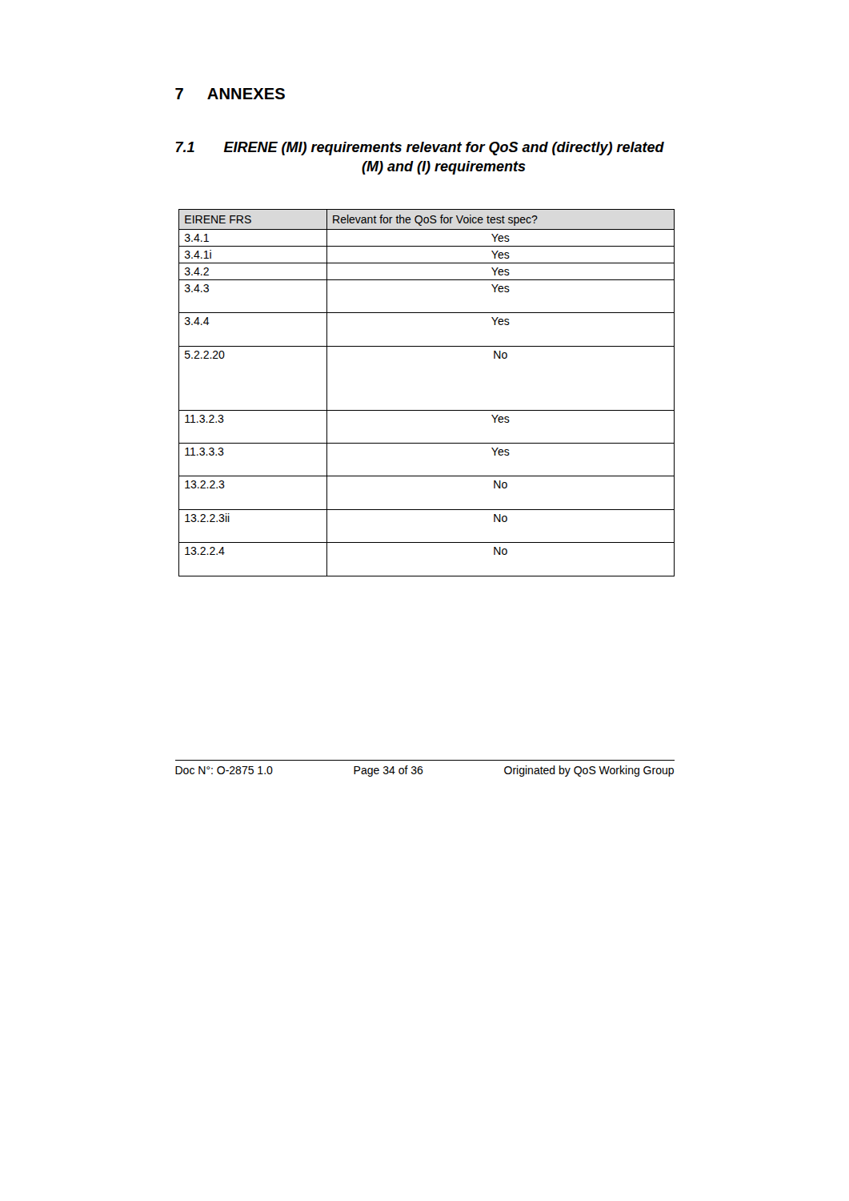7 ANNEXES
7.1 EIRENE (MI) requirements relevant for QoS and (directly) related (M) and (I) requirements
| EIRENE FRS | Relevant for the QoS for Voice test spec? |
| --- | --- |
| 3.4.1 | Yes |
| 3.4.1i | Yes |
| 3.4.2 | Yes |
| 3.4.3 | Yes |
| 3.4.4 | Yes |
| 5.2.2.20 | No |
| 11.3.2.3 | Yes |
| 11.3.3.3 | Yes |
| 13.2.2.3 | No |
| 13.2.2.3ii | No |
| 13.2.2.4 | No |
Doc N°: O-2875 1.0 Page 34 of 36 Originated by QoS Working Group